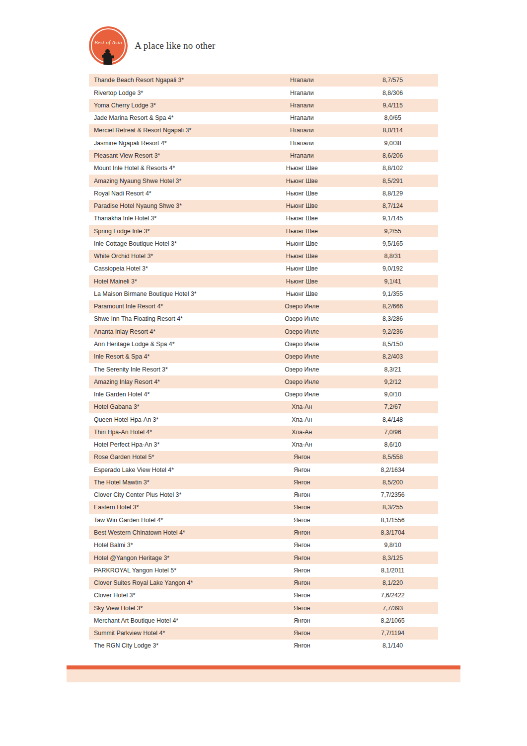Best of Asia
A place like no other
| Thande Beach Resort Ngapali 3* | Нгапали | 8,7/575 |
| Rivertop Lodge 3* | Нгапали | 8,8/306 |
| Yoma Cherry Lodge 3* | Нгапали | 9,4/115 |
| Jade Marina Resort & Spa 4* | Нгапали | 8,0/65 |
| Merciel Retreat & Resort Ngapali 3* | Нгапали | 8,0/114 |
| Jasmine Ngapali Resort 4* | Нгапали | 9,0/38 |
| Pleasant View Resort 3* | Нгапали | 8,6/206 |
| Mount Inle Hotel & Resorts 4* | Ньюнг Шве | 8,8/102 |
| Amazing Nyaung Shwe Hotel 3* | Ньюнг Шве | 8,5/291 |
| Royal Nadi Resort 4* | Ньюнг Шве | 8,8/129 |
| Paradise Hotel Nyaung Shwe 3* | Ньюнг Шве | 8,7/124 |
| Thanakha Inle Hotel 3* | Ньюнг Шве | 9,1/145 |
| Spring Lodge Inle 3* | Ньюнг Шве | 9,2/55 |
| Inle Cottage Boutique Hotel 3* | Ньюнг Шве | 9,5/165 |
| White Orchid Hotel 3* | Ньюнг Шве | 8,8/31 |
| Cassiopeia Hotel 3* | Ньюнг Шве | 9,0/192 |
| Hotel Maineli 3* | Ньюнг Шве | 9,1/41 |
| La Maison Birmane Boutique Hotel 3* | Ньюнг Шве | 9,1/355 |
| Paramount Inle Resort 4* | Озеро Инле | 8,2/666 |
| Shwe Inn Tha Floating Resort 4* | Озеро Инле | 8,3/286 |
| Ananta Inlay Resort 4* | Озеро Инле | 9,2/236 |
| Ann Heritage Lodge & Spa 4* | Озеро Инле | 8,5/150 |
| Inle Resort & Spa 4* | Озеро Инле | 8,2/403 |
| The Serenity Inle Resort 3* | Озеро Инле | 8,3/21 |
| Amazing Inlay Resort 4* | Озеро Инле | 9,2/12 |
| Inle Garden Hotel 4* | Озеро Инле | 9,0/10 |
| Hotel Gabana 3* | Хпа-Ан | 7,2/67 |
| Queen Hotel Hpa-An 3* | Хпа-Ан | 8,4/148 |
| Thiri Hpa-An Hotel 4* | Хпа-Ан | 7,0/96 |
| Hotel Perfect Hpa-An 3* | Хпа-Ан | 8,6/10 |
| Rose Garden Hotel 5* | Янгон | 8,5/558 |
| Esperado Lake View Hotel 4* | Янгон | 8,2/1634 |
| The Hotel Mawtin 3* | Янгон | 8,5/200 |
| Clover City Center Plus Hotel 3* | Янгон | 7,7/2356 |
| Eastern Hotel 3* | Янгон | 8,3/255 |
| Taw Win Garden Hotel 4* | Янгон | 8,1/1556 |
| Best Western Chinatown Hotel 4* | Янгон | 8,3/1704 |
| Hotel Balmi 3* | Янгон | 9,8/10 |
| Hotel @Yangon Heritage 3* | Янгон | 8,3/125 |
| PARKROYAL Yangon Hotel 5* | Янгон | 8,1/2011 |
| Clover Suites Royal Lake Yangon 4* | Янгон | 8,1/220 |
| Clover Hotel 3* | Янгон | 7,6/2422 |
| Sky View Hotel 3* | Янгон | 7,7/393 |
| Merchant Art Boutique Hotel 4* | Янгон | 8,2/1065 |
| Summit Parkview Hotel 4* | Янгон | 7,7/1194 |
| The RGN City Lodge 3* | Янгон | 8,1/140 |